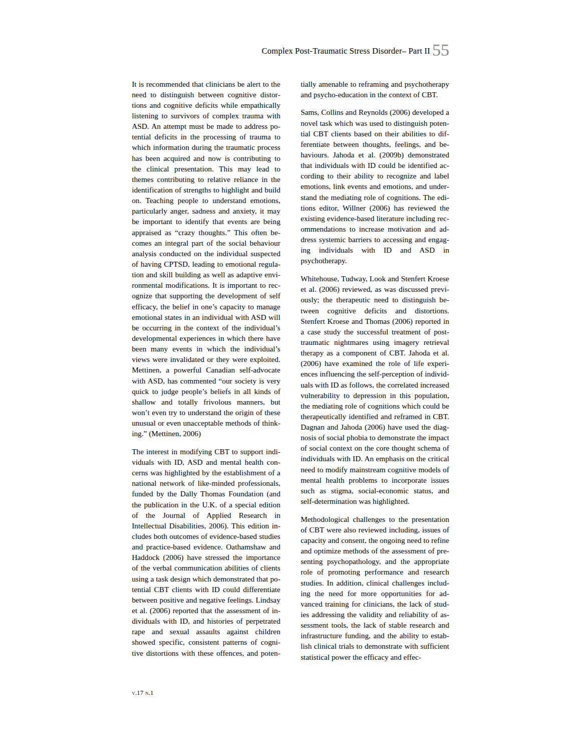Complex Post-Traumatic Stress Disorder– Part II 55
It is recommended that clinicians be alert to the need to distinguish between cognitive distortions and cognitive deficits while empathically listening to survivors of complex trauma with ASD. An attempt must be made to address potential deficits in the processing of trauma to which information during the traumatic process has been acquired and now is contributing to the clinical presentation. This may lead to themes contributing to relative reliance in the identification of strengths to highlight and build on. Teaching people to understand emotions, particularly anger, sadness and anxiety, it may be important to identify that events are being appraised as “crazy thoughts.” This often becomes an integral part of the social behaviour analysis conducted on the individual suspected of having CPTSD, leading to emotional regulation and skill building as well as adaptive environmental modifications. It is important to recognize that supporting the development of self efficacy, the belief in one’s capacity to manage emotional states in an individual with ASD will be occurring in the context of the individual’s developmental experiences in which there have been many events in which the individual’s views were invalidated or they were exploited. Mettinen, a powerful Canadian self-advocate with ASD, has commented “our society is very quick to judge people’s beliefs in all kinds of shallow and totally frivolous manners, but won’t even try to understand the origin of these unusual or even unacceptable methods of thinking.” (Mettinen, 2006)
The interest in modifying CBT to support individuals with ID, ASD and mental health concerns was highlighted by the establishment of a national network of like-minded professionals, funded by the Dally Thomas Foundation (and the publication in the U.K. of a special edition of the Journal of Applied Research in Intellectual Disabilities, 2006). This edition includes both outcomes of evidence-based studies and practice-based evidence. Oathamshaw and Haddock (2006) have stressed the importance of the verbal communication abilities of clients using a task design which demonstrated that potential CBT clients with ID could differentiate between positive and negative feelings. Lindsay et al. (2006) reported that the assessment of individuals with ID, and histories of perpetrated rape and sexual assaults against children showed specific, consistent patterns of cognitive distortions with these offences, and potentially amenable to reframing and psychotherapy and psycho-education in the context of CBT.
Sams, Collins and Reynolds (2006) developed a novel task which was used to distinguish potential CBT clients based on their abilities to differentiate between thoughts, feelings, and behaviours. Jahoda et al. (2009b) demonstrated that individuals with ID could be identified according to their ability to recognize and label emotions, link events and emotions, and understand the mediating role of cognitions. The editions editor, Willner (2006) has reviewed the existing evidence-based literature including recommendations to increase motivation and address systemic barriers to accessing and engaging individuals with ID and ASD in psychotherapy.
Whitehouse, Tudway, Look and Stenfert Kroese et al. (2006) reviewed, as was discussed previously; the therapeutic need to distinguish between cognitive deficits and distortions. Stenfert Kroese and Thomas (2006) reported in a case study the successful treatment of post-traumatic nightmares using imagery retrieval therapy as a component of CBT. Jahoda et al. (2006) have examined the role of life experiences influencing the self-perception of individuals with ID as follows, the correlated increased vulnerability to depression in this population, the mediating role of cognitions which could be therapeutically identified and reframed in CBT. Dagnan and Jahoda (2006) have used the diagnosis of social phobia to demonstrate the impact of social context on the core thought schema of individuals with ID. An emphasis on the critical need to modify mainstream cognitive models of mental health problems to incorporate issues such as stigma, social-economic status, and self-determination was highlighted.
Methodological challenges to the presentation of CBT were also reviewed including, issues of capacity and consent, the ongoing need to refine and optimize methods of the assessment of presenting psychopathology, and the appropriate role of promoting performance and research studies. In addition, clinical challenges including the need for more opportunities for advanced training for clinicians, the lack of studies addressing the validity and reliability of assessment tools, the lack of stable research and infrastructure funding, and the ability to establish clinical trials to demonstrate with sufficient statistical power the efficacy and effec-
v.17 n.1